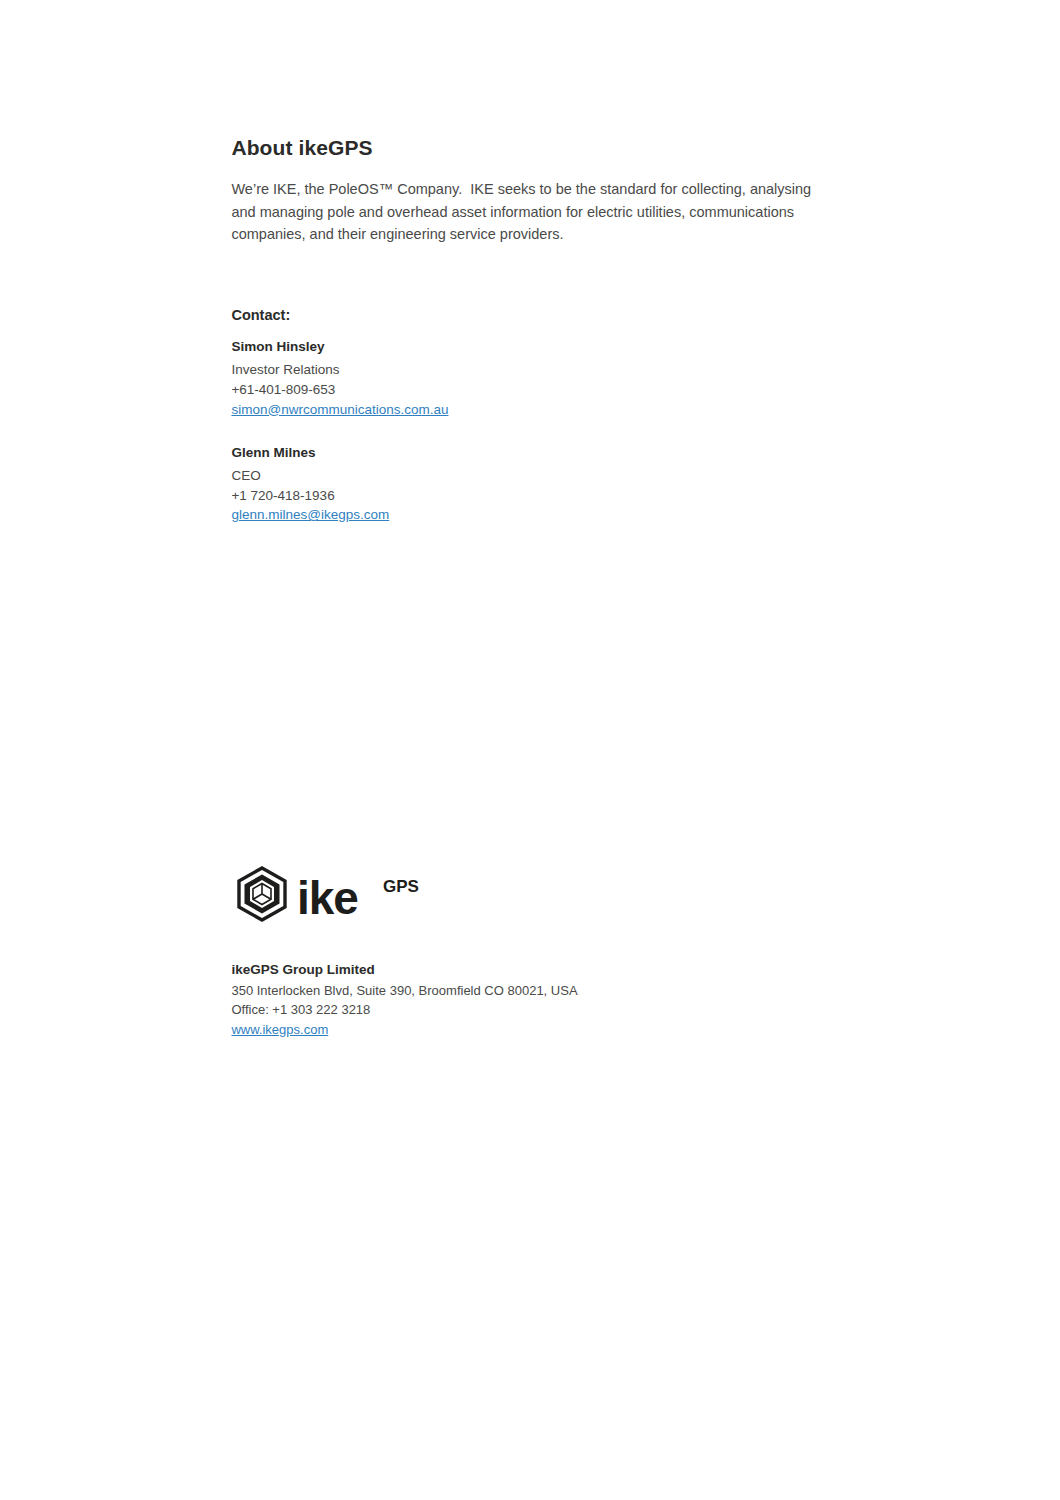About ikeGPS
We’re IKE, the PoleOS™ Company. IKE seeks to be the standard for collecting, analysing and managing pole and overhead asset information for electric utilities, communications companies, and their engineering service providers.
Contact:
Simon Hinsley
Investor Relations
+61-401-809-653
simon@nwrcommunications.com.au
Glenn Milnes
CEO
+1 720-418-1936
glenn.milnes@ikegps.com
ike GPS
ikeGPS Group Limited
350 Interlocken Blvd, Suite 390, Broomfield CO 80021, USA
Office: +1 303 222 3218
www.ikegps.com